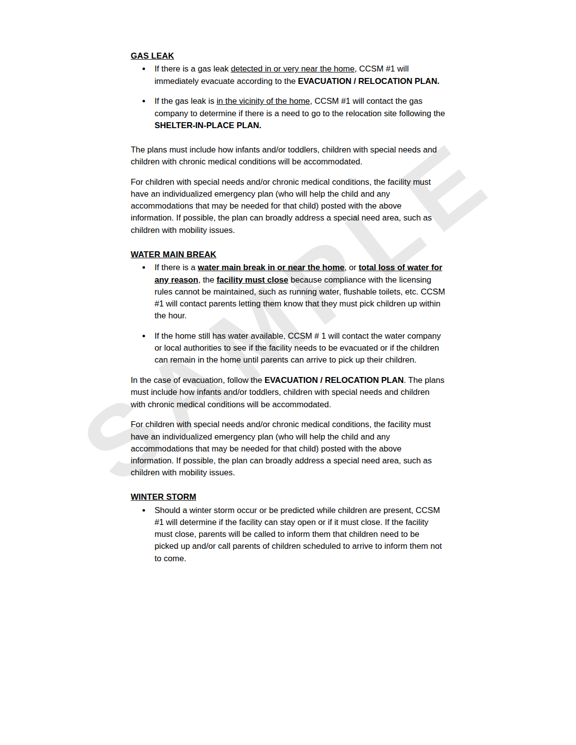SAMPLE
GAS LEAK
If there is a gas leak detected in or very near the home, CCSM #1 will immediately evacuate according to the EVACUATION / RELOCATION PLAN.
If the gas leak is in the vicinity of the home, CCSM #1 will contact the gas company to determine if there is a need to go to the relocation site following the SHELTER-IN-PLACE PLAN.
The plans must include how infants and/or toddlers, children with special needs and children with chronic medical conditions will be accommodated.
For children with special needs and/or chronic medical conditions, the facility must have an individualized emergency plan (who will help the child and any accommodations that may be needed for that child) posted with the above information. If possible, the plan can broadly address a special need area, such as children with mobility issues.
WATER MAIN BREAK
If there is a water main break in or near the home, or total loss of water for any reason, the facility must close because compliance with the licensing rules cannot be maintained, such as running water, flushable toilets, etc. CCSM #1 will contact parents letting them know that they must pick children up within the hour.
If the home still has water available, CCSM # 1 will contact the water company or local authorities to see if the facility needs to be evacuated or if the children can remain in the home until parents can arrive to pick up their children.
In the case of evacuation, follow the EVACUATION / RELOCATION PLAN. The plans must include how infants and/or toddlers, children with special needs and children with chronic medical conditions will be accommodated.
For children with special needs and/or chronic medical conditions, the facility must have an individualized emergency plan (who will help the child and any accommodations that may be needed for that child) posted with the above information. If possible, the plan can broadly address a special need area, such as children with mobility issues.
WINTER STORM
Should a winter storm occur or be predicted while children are present, CCSM #1 will determine if the facility can stay open or if it must close. If the facility must close, parents will be called to inform them that children need to be picked up and/or call parents of children scheduled to arrive to inform them not to come.